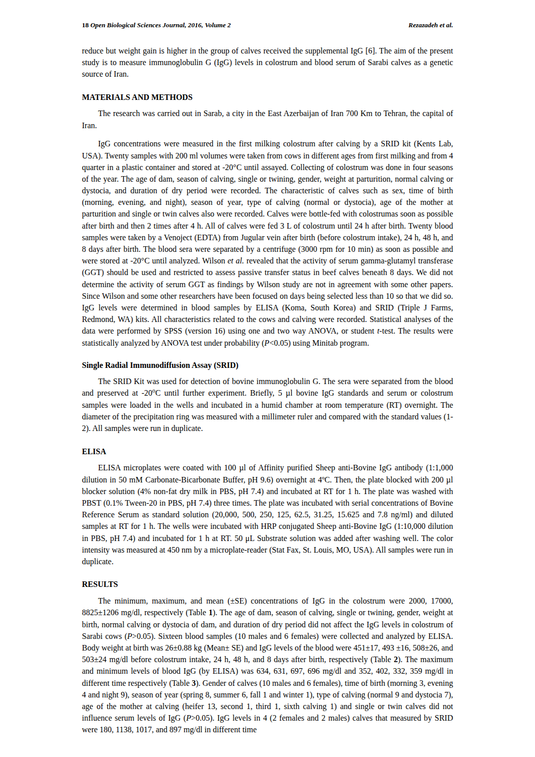18 Open Biological Sciences Journal, 2016, Volume 2
Rezazadeh et al.
reduce but weight gain is higher in the group of calves received the supplemental IgG [6]. The aim of the present study is to measure immunoglobulin G (IgG) levels in colostrum and blood serum of Sarabi calves as a genetic source of Iran.
Materials and Methods
The research was carried out in Sarab, a city in the East Azerbaijan of Iran 700 Km to Tehran, the capital of Iran.
IgG concentrations were measured in the first milking colostrum after calving by a SRID kit (Kents Lab, USA). Twenty samples with 200 ml volumes were taken from cows in different ages from first milking and from 4 quarter in a plastic container and stored at -20°C until assayed. Collecting of colostrum was done in four seasons of the year. The age of dam, season of calving, single or twining, gender, weight at parturition, normal calving or dystocia, and duration of dry period were recorded. The characteristic of calves such as sex, time of birth (morning, evening, and night), season of year, type of calving (normal or dystocia), age of the mother at parturition and single or twin calves also were recorded. Calves were bottle-fed with colostrumas soon as possible after birth and then 2 times after 4 h. All of calves were fed 3 L of colostrum until 24 h after birth. Twenty blood samples were taken by a Venoject (EDTA) from Jugular vein after birth (before colostrum intake), 24 h, 48 h, and 8 days after birth. The blood sera were separated by a centrifuge (3000 rpm for 10 min) as soon as possible and were stored at -20°C until analyzed. Wilson et al. revealed that the activity of serum gamma-glutamyl transferase (GGT) should be used and restricted to assess passive transfer status in beef calves beneath 8 days. We did not determine the activity of serum GGT as findings by Wilson study are not in agreement with some other papers. Since Wilson and some other researchers have been focused on days being selected less than 10 so that we did so. IgG levels were determined in blood samples by ELISA (Koma, South Korea) and SRID (Triple J Farms, Redmond, WA) kits. All characteristics related to the cows and calving were recorded. Statistical analyses of the data were performed by SPSS (version 16) using one and two way ANOVA, or student t-test. The results were statistically analyzed by ANOVA test under probability (P<0.05) using Minitab program.
Single Radial Immunodiffusion Assay (SRID)
The SRID Kit was used for detection of bovine immunoglobulin G. The sera were separated from the blood and preserved at -20o C until further experiment. Briefly, 5 µl bovine IgG standards and serum or colostrum samples were loaded in the wells and incubated in a humid chamber at room temperature (RT) overnight. The diameter of the precipitation ring was measured with a millimeter ruler and compared with the standard values (1-2). All samples were run in duplicate.
ELISA
ELISA microplates were coated with 100 µl of Affinity purified Sheep anti-Bovine IgG antibody (1:1,000 dilution in 50 mM Carbonate-Bicarbonate Buffer, pH 9.6) overnight at 4ºC. Then, the plate blocked with 200 µl blocker solution (4% non-fat dry milk in PBS, pH 7.4) and incubated at RT for 1 h. The plate was washed with PBST (0.1% Tween-20 in PBS, pH 7.4) three times. The plate was incubated with serial concentrations of Bovine Reference Serum as standard solution (20,000, 500, 250, 125, 62.5, 31.25, 15.625 and 7.8 ng/ml) and diluted samples at RT for 1 h. The wells were incubated with HRP conjugated Sheep anti-Bovine IgG (1:10,000 dilution in PBS, pH 7.4) and incubated for 1 h at RT. 50 μL Substrate solution was added after washing well. The color intensity was measured at 450 nm by a microplate-reader (Stat Fax, St. Louis, MO, USA). All samples were run in duplicate.
Results
The minimum, maximum, and mean (±SE) concentrations of IgG in the colostrum were 2000, 17000, 8825±1206 mg/dl, respectively (Table 1). The age of dam, season of calving, single or twining, gender, weight at birth, normal calving or dystocia of dam, and duration of dry period did not affect the IgG levels in colostrum of Sarabi cows (P>0.05). Sixteen blood samples (10 males and 6 females) were collected and analyzed by ELISA. Body weight at birth was 26±0.88 kg (Mean± SE) and IgG levels of the blood were 451±17, 493 ±16, 508±26, and 503±24 mg/dl before colostrum intake, 24 h, 48 h, and 8 days after birth, respectively (Table 2). The maximum and minimum levels of blood IgG (by ELISA) was 634, 631, 697, 696 mg/dl and 352, 402, 332, 359 mg/dl in different time respectively (Table 3). Gender of calves (10 males and 6 females), time of birth (morning 3, evening 4 and night 9), season of year (spring 8, summer 6, fall 1 and winter 1), type of calving (normal 9 and dystocia 7), age of the mother at calving (heifer 13, second 1, third 1, sixth calving 1) and single or twin calves did not influence serum levels of IgG (P>0.05). IgG levels in 4 (2 females and 2 males) calves that measured by SRID were 180, 1138, 1017, and 897 mg/dl in different time